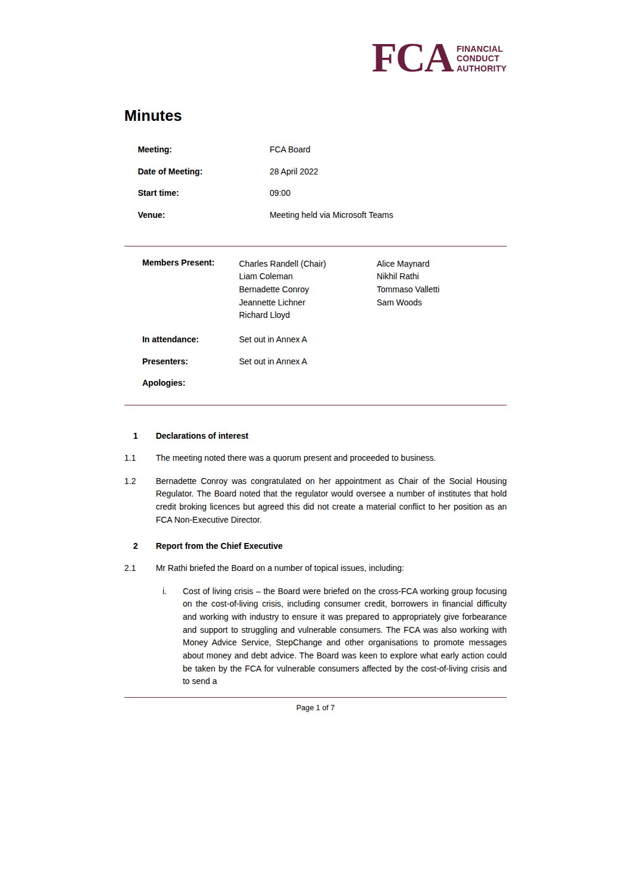FCA Financial
Conduct
Authority
Minutes
| Meeting: | FCA Board |
| Date of Meeting: | 28 April 2022 |
| Start time: | 09:00 |
| Venue: | Meeting held via Microsoft Teams |
| Members Present: | Charles Randell (Chair) Liam Coleman Bernadette Conroy Jeannette Lichner Richard Lloyd | Alice Maynard Nikhil Rathi Tommaso Valletti Sam Woods |
| In attendance: | Set out in Annex A |
| Presenters: | Set out in Annex A |
| Apologies: | |
1
Declarations of interest
1.1
The meeting noted there was a quorum present and proceeded to business.
1.2
Bernadette Conroy was congratulated on her appointment as Chair of the Social Housing Regulator. The Board noted that the regulator would oversee a number of institutes that hold credit broking licences but agreed this did not create a material conflict to her position as an FCA Non-Executive Director.
2
Report from the Chief Executive
2.1
Mr Rathi briefed the Board on a number of topical issues, including:
i.
Cost of living crisis – the Board were briefed on the cross-FCA working group focusing on the cost-of-living crisis, including consumer credit, borrowers in financial difficulty and working with industry to ensure it was prepared to appropriately give forbearance and support to struggling and vulnerable consumers. The FCA was also working with Money Advice Service, StepChange and other organisations to promote messages about money and debt advice. The Board was keen to explore what early action could be taken by the FCA for vulnerable consumers affected by the cost-of-living crisis and to send a
Page 1 of 7